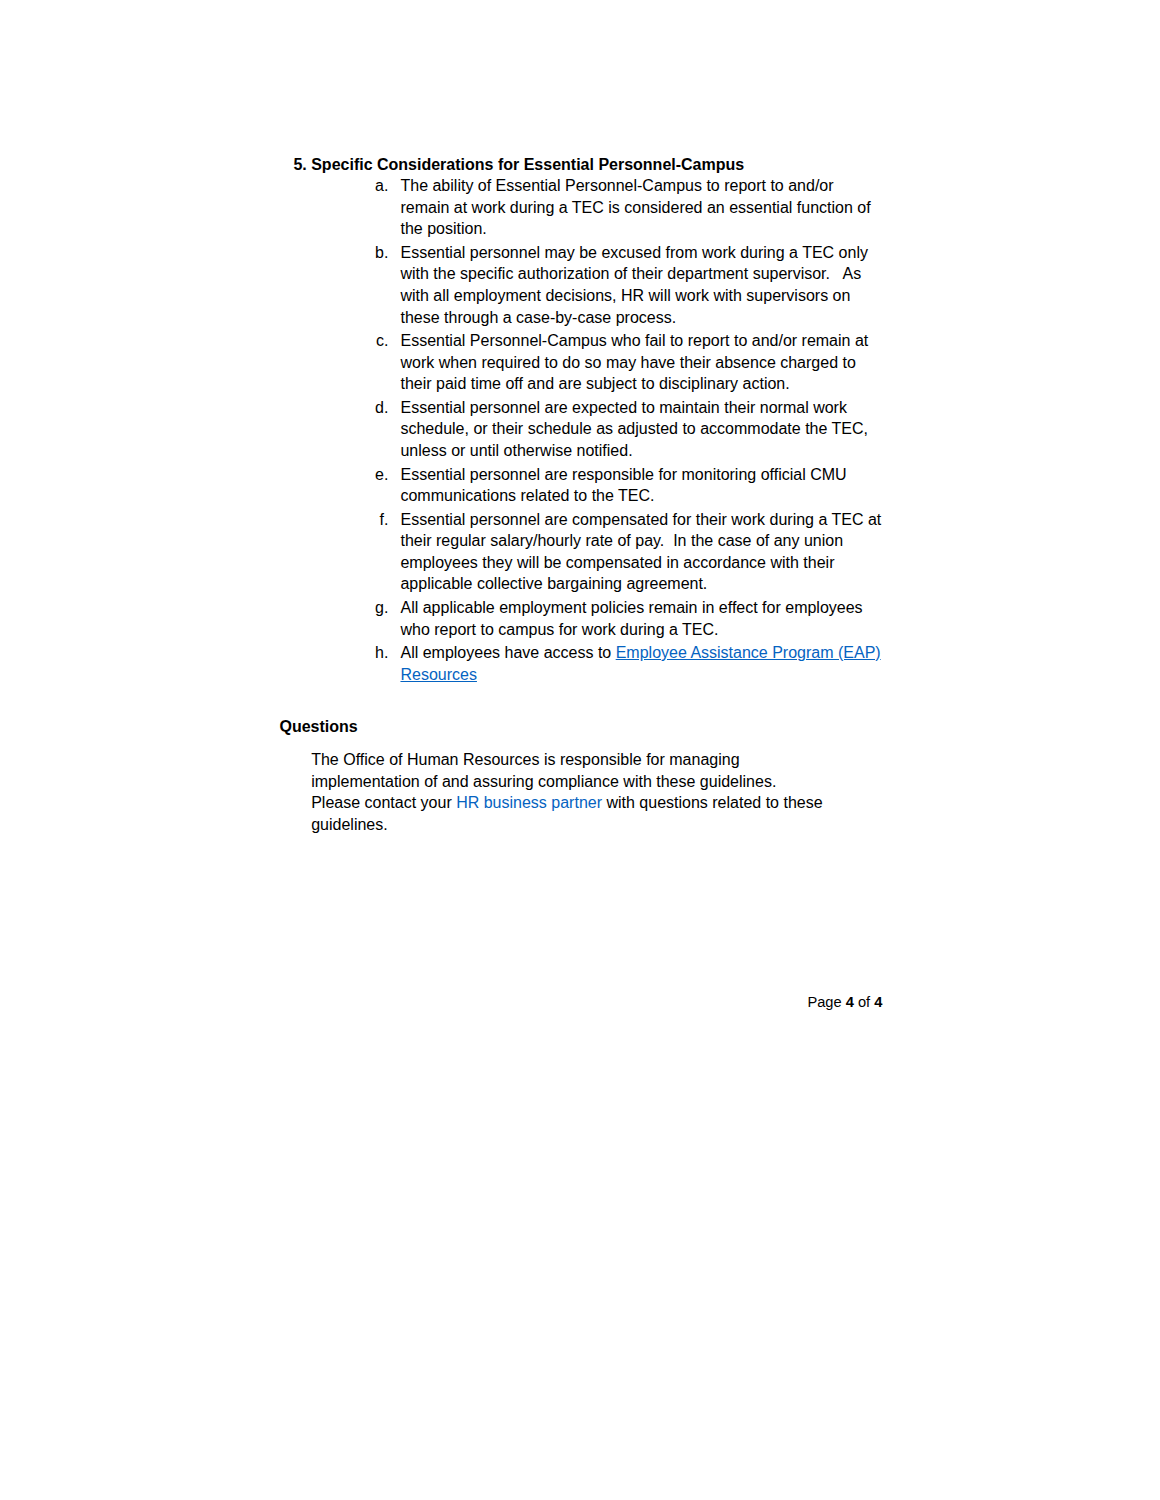Specific Considerations for Essential Personnel-Campus
The ability of Essential Personnel-Campus to report to and/or remain at work during a TEC is considered an essential function of the position.
Essential personnel may be excused from work during a TEC only with the specific authorization of their department supervisor. As with all employment decisions, HR will work with supervisors on these through a case-by-case process.
Essential Personnel-Campus who fail to report to and/or remain at work when required to do so may have their absence charged to their paid time off and are subject to disciplinary action.
Essential personnel are expected to maintain their normal work schedule, or their schedule as adjusted to accommodate the TEC, unless or until otherwise notified.
Essential personnel are responsible for monitoring official CMU communications related to the TEC.
Essential personnel are compensated for their work during a TEC at their regular salary/hourly rate of pay. In the case of any union employees they will be compensated in accordance with their applicable collective bargaining agreement.
All applicable employment policies remain in effect for employees who report to campus for work during a TEC.
All employees have access to Employee Assistance Program (EAP) Resources
Questions
The Office of Human Resources is responsible for managing implementation of and assuring compliance with these guidelines. Please contact your HR business partner with questions related to these guidelines.
Page 4 of 4